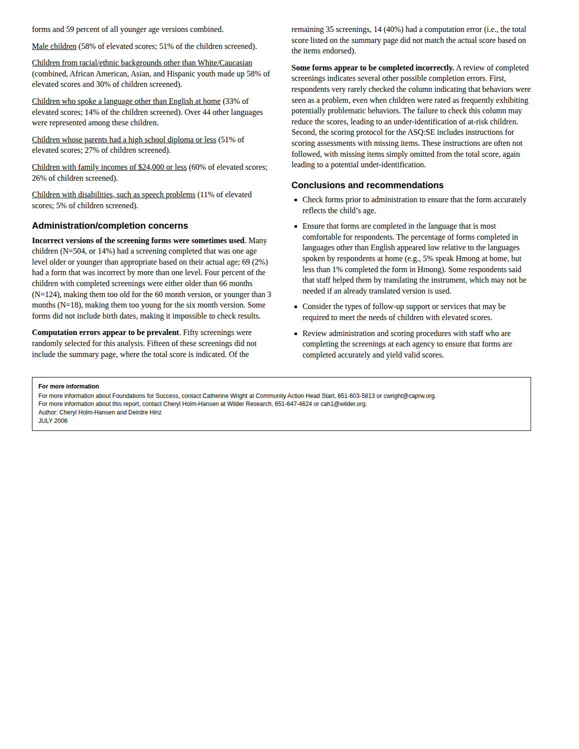forms and 59 percent of all younger age versions combined.
Male children (58% of elevated scores; 51% of the children screened).
Children from racial/ethnic backgrounds other than White/Caucasian (combined, African American, Asian, and Hispanic youth made up 58% of elevated scores and 30% of children screened).
Children who spoke a language other than English at home (33% of elevated scores; 14% of the children screened). Over 44 other languages were represented among these children.
Children whose parents had a high school diploma or less (51% of elevated scores; 27% of children screened).
Children with family incomes of $24,000 or less (60% of elevated scores; 26% of children screened).
Children with disabilities, such as speech problems (11% of elevated scores; 5% of children screened).
Administration/completion concerns
Incorrect versions of the screening forms were sometimes used. Many children (N=504, or 14%) had a screening completed that was one age level older or younger than appropriate based on their actual age; 69 (2%) had a form that was incorrect by more than one level. Four percent of the children with completed screenings were either older than 66 months (N=124), making them too old for the 60 month version, or younger than 3 months (N=18), making them too young for the six month version. Some forms did not include birth dates, making it impossible to check results.
Computation errors appear to be prevalent. Fifty screenings were randomly selected for this analysis. Fifteen of these screenings did not include the summary page, where the total score is indicated. Of the remaining 35 screenings, 14 (40%) had a computation error (i.e., the total score listed on the summary page did not match the actual score based on the items endorsed).
Some forms appear to be completed incorrectly. A review of completed screenings indicates several other possible completion errors. First, respondents very rarely checked the column indicating that behaviors were seen as a problem, even when children were rated as frequently exhibiting potentially problematic behaviors. The failure to check this column may reduce the scores, leading to an under-identification of at-risk children. Second, the scoring protocol for the ASQ:SE includes instructions for scoring assessments with missing items. These instructions are often not followed, with missing items simply omitted from the total score, again leading to a potential under-identification.
Conclusions and recommendations
Check forms prior to administration to ensure that the form accurately reflects the child’s age.
Ensure that forms are completed in the language that is most comfortable for respondents. The percentage of forms completed in languages other than English appeared low relative to the languages spoken by respondents at home (e.g., 5% speak Hmong at home, but less than 1% completed the form in Hmong). Some respondents said that staff helped them by translating the instrument, which may not be needed if an already translated version is used.
Consider the types of follow-up support or services that may be required to meet the needs of children with elevated scores.
Review administration and scoring procedures with staff who are completing the screenings at each agency to ensure that forms are completed accurately and yield valid scores.
For more information
For more information about Foundations for Success, contact Catherine Wright at Community Action Head Start, 651-603-5813 or cwright@caprw.org.
For more information about this report, contact Cheryl Holm-Hansen at Wilder Research, 651-647-4624 or cah1@wilder.org.
Author: Cheryl Holm-Hansen and Deirdre Hinz
JULY 2006